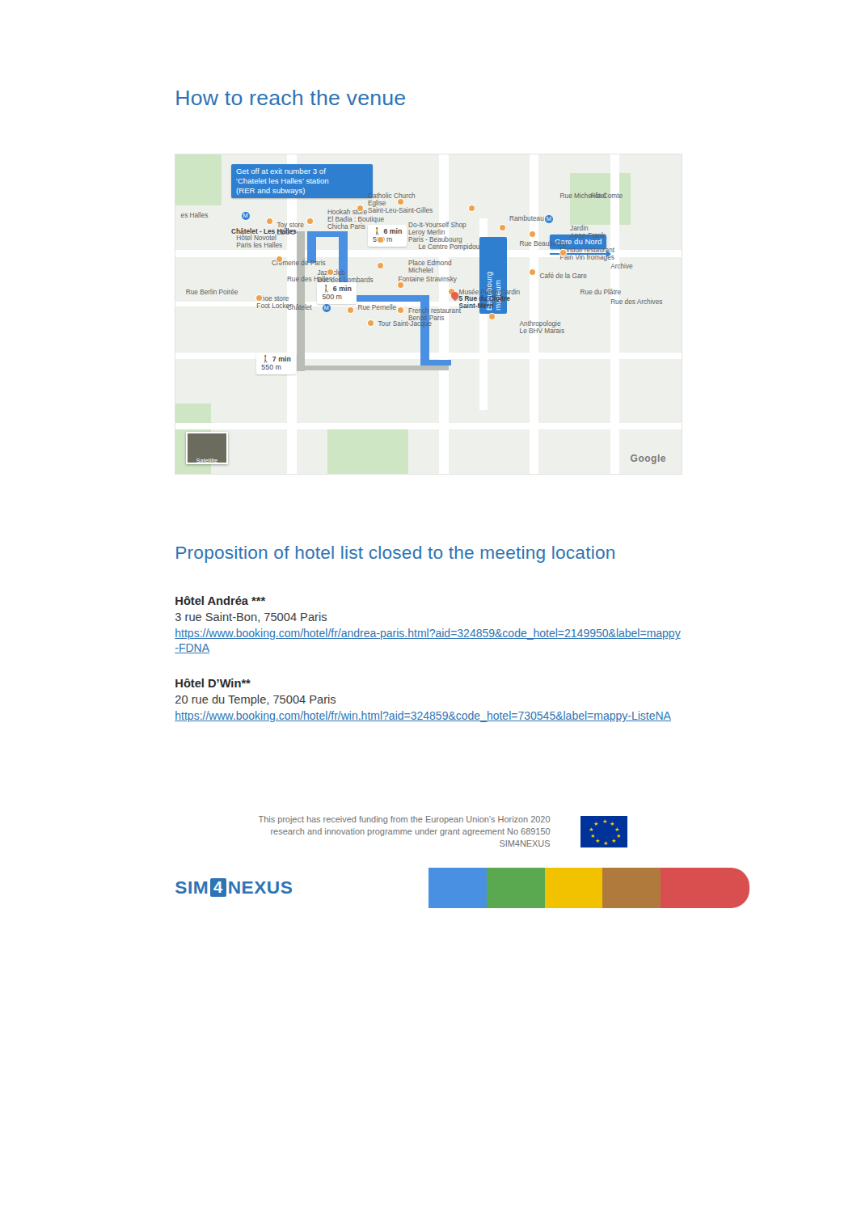How to reach the venue
Get off at exit number 3 of
'Chatelet les Halles' station
(RER and subways)
Gare du Nord
Beaubourg museum
🚶 6 min
500 m
🚶 6 min
500 m
🚶 7 min
550 m
es Halles
M
Châtelet - Les Halles
Hookah store
El Badia : Boutique
Chicha Paris
Catholic Church
Eglise
Saint-Leu-Saint-Gilles
Do-It-Yourself Shop
Leroy Merlin
Paris - Beaubourg
Rambuteau
M
Jardin
Anne-Frank
Rue Michel-le-Comte
Hôtel
Toy store
LEGO
Hôtel Novotel
Paris les Halles
Crémerie de Paris
Le Centre Pompidou
Rue Beaubourg
Fondue restaurant
Pain Vin fromages
Place Edmond
Michelet
Jazz club
Duc des Lombards
Fontaine Stravinsky
Café de la Gare
Archive
Rue des Halles
Musée Pierre Cardin
5 Rue du Cloître
Saint-Merri
Rue du Plâtre
Shoe store
Foot Locker
Châtelet
M
Rue Pernelle
French restaurant
Benoit Paris
Rue des Archives
Tour Saint-Jacque
Anthropologie
Le BHV Marais
Rue Berlin Poirée
Satellite
Google
Proposition of hotel list closed to the meeting location
Hôtel Andréa ***
3 rue Saint-Bon, 75004 Paris
https://www.booking.com/hotel/fr/andrea-paris.html?aid=324859&code_hotel=2149950&label=mappy-FDNA
Hôtel D’Win**
20 rue du Temple, 75004 Paris
https://www.booking.com/hotel/fr/win.html?aid=324859&code_hotel=730545&label=mappy-ListeNA
This project has received funding from the European Union’s Horizon 2020 research and innovation programme under grant agreement No 689150 SIM4NEXUS
★ ★ ★ ★ ★ ★ ★ ★ ★ ★
SIM4 NEXUS